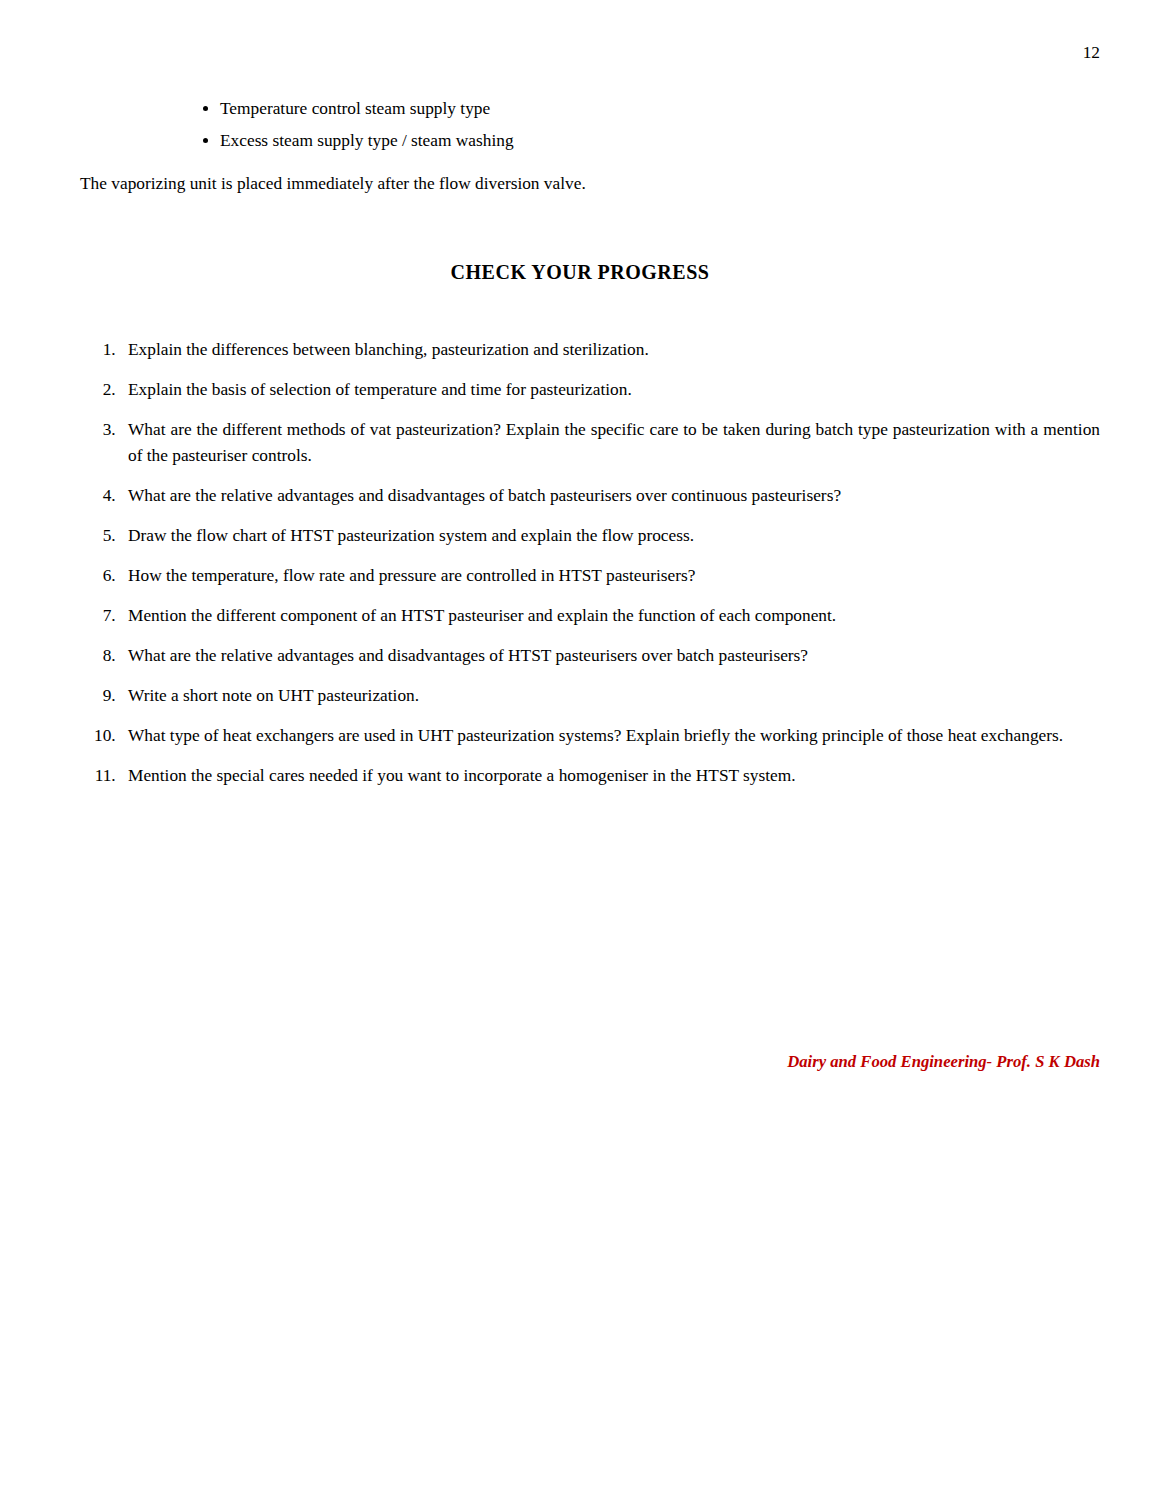12
Temperature control steam supply type
Excess steam supply type / steam washing
The vaporizing unit is placed immediately after the flow diversion valve.
CHECK YOUR PROGRESS
Explain the differences between blanching, pasteurization and sterilization.
Explain the basis of selection of temperature and time for pasteurization.
What are the different methods of vat pasteurization? Explain the specific care to be taken during batch type pasteurization with a mention of the pasteuriser controls.
What are the relative advantages and disadvantages of batch pasteurisers over continuous pasteurisers?
Draw the flow chart of HTST pasteurization system and explain the flow process.
How the temperature, flow rate and pressure are controlled in HTST pasteurisers?
Mention the different component of an HTST pasteuriser and explain the function of each component.
What are the relative advantages and disadvantages of HTST pasteurisers over batch pasteurisers?
Write a short note on UHT pasteurization.
What type of heat exchangers are used in UHT pasteurization systems? Explain briefly the working principle of those heat exchangers.
Mention the special cares needed if you want to incorporate a homogeniser in the HTST system.
Dairy and Food Engineering- Prof. S K Dash